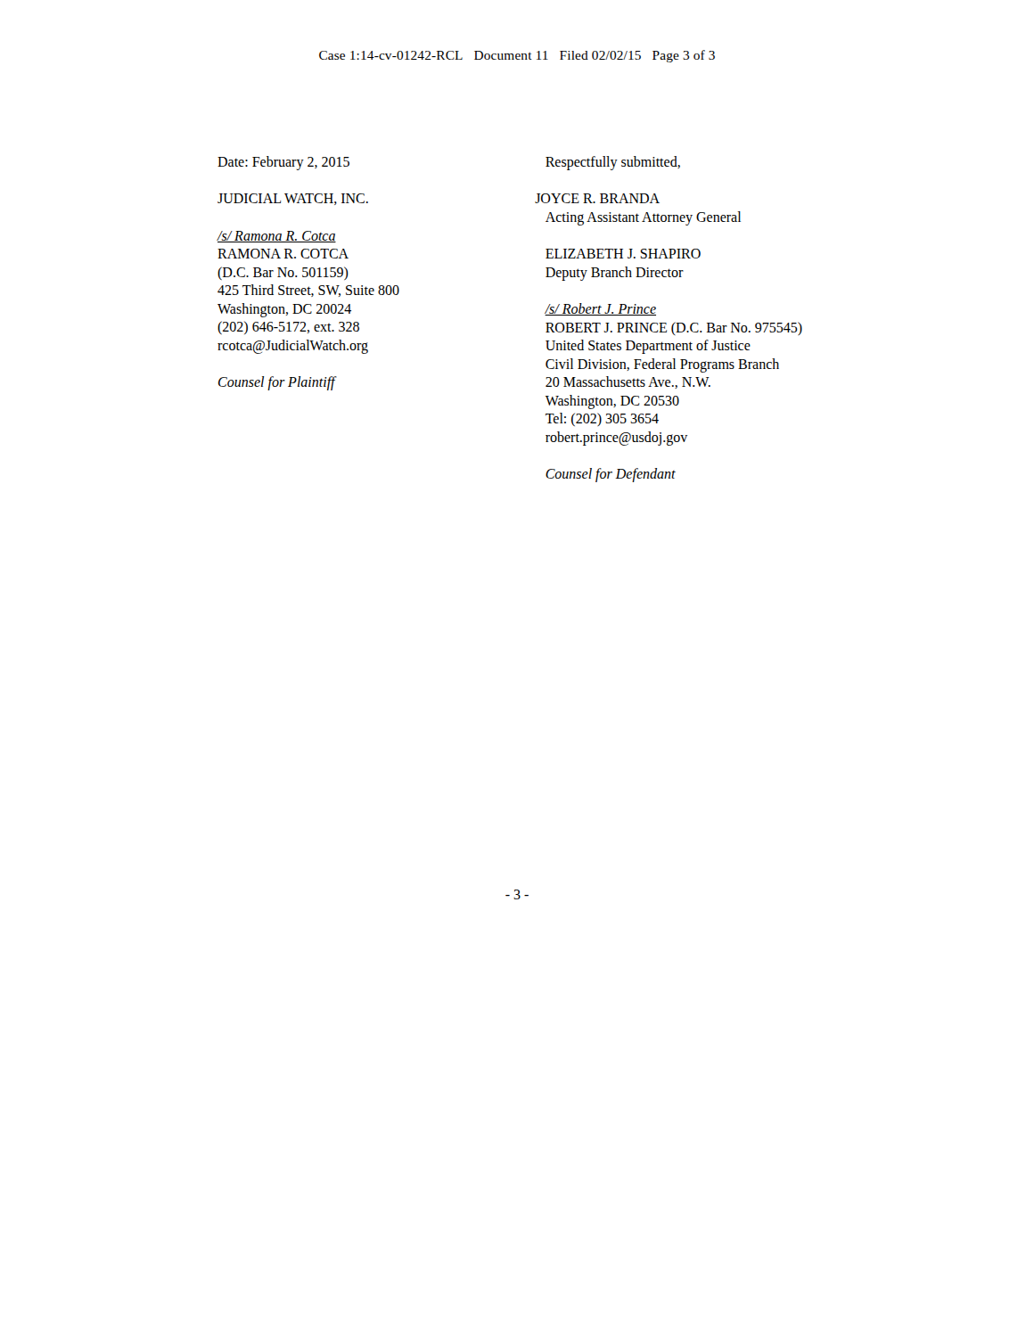Case 1:14-cv-01242-RCL Document 11 Filed 02/02/15 Page 3 of 3
| Date: February 2, 2015 JUDICIAL WATCH, INC. /s/ Ramona R. Cotca RAMONA R. COTCA (D.C. Bar No. 501159) 425 Third Street, SW, Suite 800 Washington, DC 20024 (202) 646-5172, ext. 328 rcotca@JudicialWatch.org Counsel for Plaintiff | | Respectfully submitted, JOYCE R. BRANDA Acting Assistant Attorney General ELIZABETH J. SHAPIRO Deputy Branch Director /s/ Robert J. Prince ROBERT J. PRINCE (D.C. Bar No. 975545) United States Department of Justice Civil Division, Federal Programs Branch 20 Massachusetts Ave., N.W. Washington, DC 20530 Tel: (202) 305 3654 robert.prince@usdoj.gov Counsel for Defendant |
- 3 -